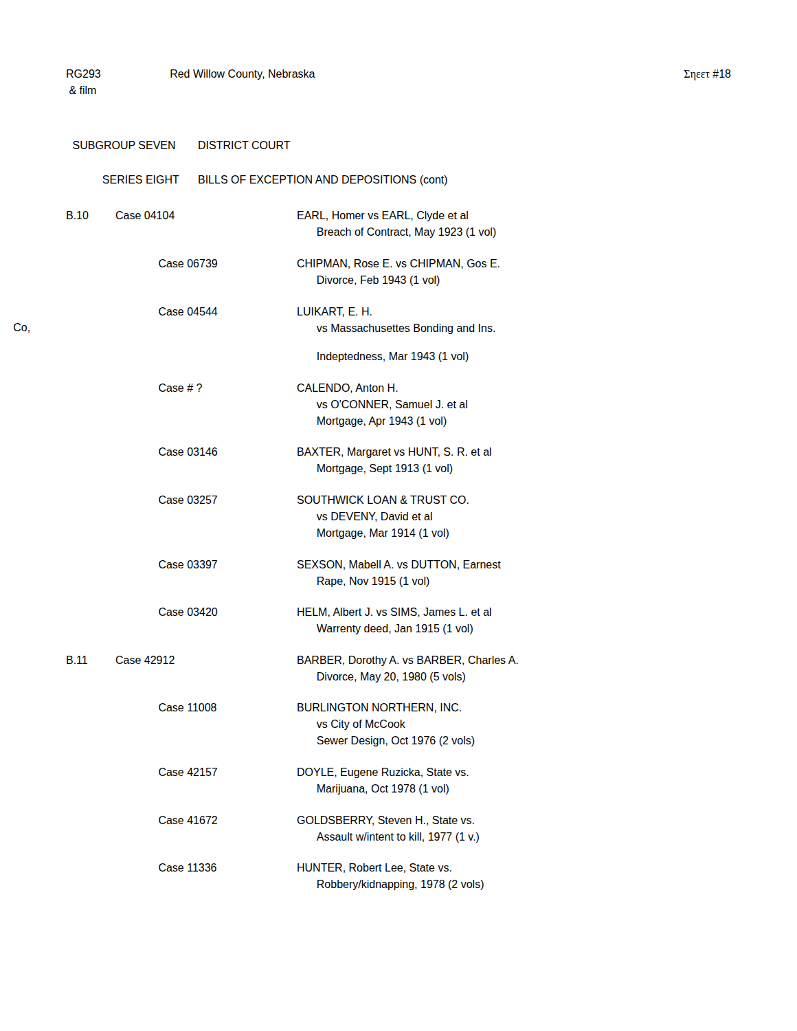RG293
& film
Red Willow County, Nebraska
Σηεετ #18
SUBGROUP SEVENDISTRICT COURT
SERIES EIGHTBILLS OF EXCEPTION AND DEPOSITIONS (cont)
| B.10 | Case 04104 | EARL, Homer vs EARL, Clyde et al Breach of Contract, May 1923 (1 vol) |
| | Case 06739 | CHIPMAN, Rose E. vs CHIPMAN, Gos E. Divorce, Feb 1943 (1 vol) |
| | Case 04544 Co, | LUIKART, E. H. vs Massachusettes Bonding and Ins. Indeptedness, Mar 1943 (1 vol) |
| | Case # ? | CALENDO, Anton H. vs O'CONNER, Samuel J. et al Mortgage, Apr 1943 (1 vol) |
| | Case 03146 | BAXTER, Margaret vs HUNT, S. R. et al Mortgage, Sept 1913 (1 vol) |
| | Case 03257 | SOUTHWICK LOAN & TRUST CO. vs DEVENY, David et al Mortgage, Mar 1914 (1 vol) |
| | Case 03397 | SEXSON, Mabell A. vs DUTTON, Earnest Rape, Nov 1915 (1 vol) |
| | Case 03420 | HELM, Albert J. vs SIMS, James L. et al Warrenty deed, Jan 1915 (1 vol) |
| B.11 | Case 42912 | BARBER, Dorothy A. vs BARBER, Charles A. Divorce, May 20, 1980 (5 vols) |
| | Case 11008 | BURLINGTON NORTHERN, INC. vs City of McCook Sewer Design, Oct 1976 (2 vols) |
| | Case 42157 | DOYLE, Eugene Ruzicka, State vs. Marijuana, Oct 1978 (1 vol) |
| | Case 41672 | GOLDSBERRY, Steven H., State vs. Assault w/intent to kill, 1977 (1 v.) |
| | Case 11336 | HUNTER, Robert Lee, State vs. Robbery/kidnapping, 1978 (2 vols) |